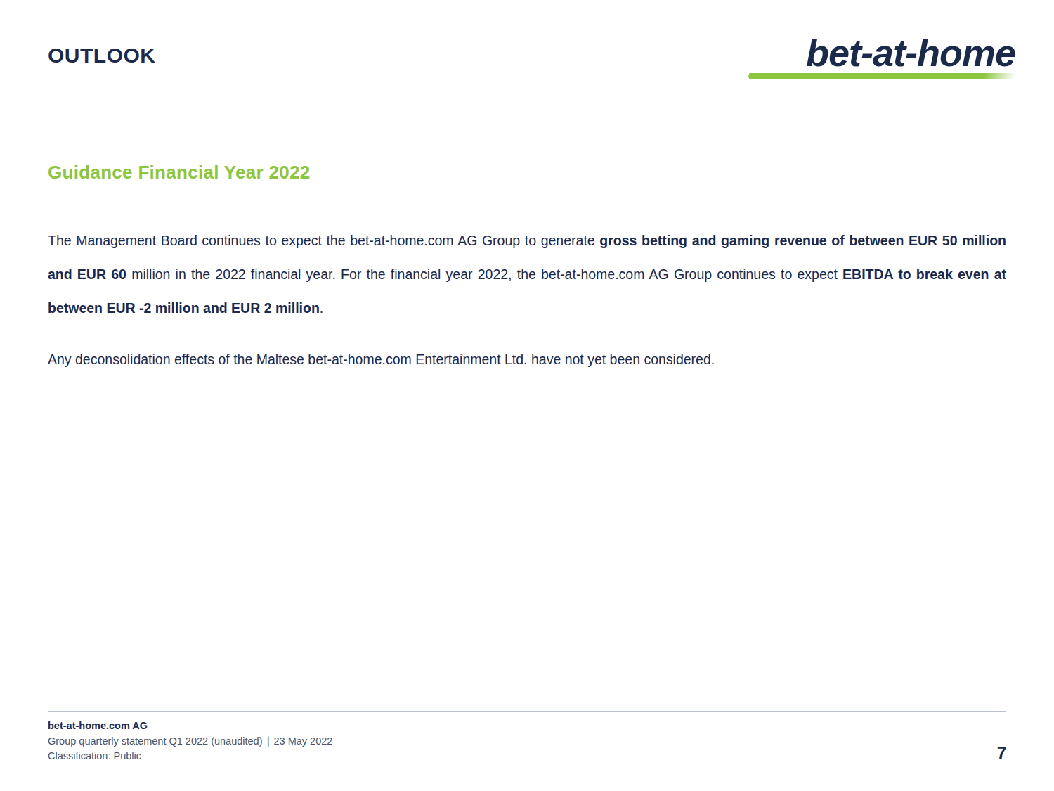OUTLOOK
bet-at-home
Guidance Financial Year 2022
The Management Board continues to expect the bet-at-home.com AG Group to generate gross betting and gaming revenue of between EUR 50 million and EUR 60 million in the 2022 financial year. For the financial year 2022, the bet-at-home.com AG Group continues to expect EBITDA to break even at between EUR -2 million and EUR 2 million.
Any deconsolidation effects of the Maltese bet-at-home.com Entertainment Ltd. have not yet been considered.
bet-at-home.com AG
Group quarterly statement Q1 2022 (unaudited) ∣ 23 May 2022
Classification: Public
7